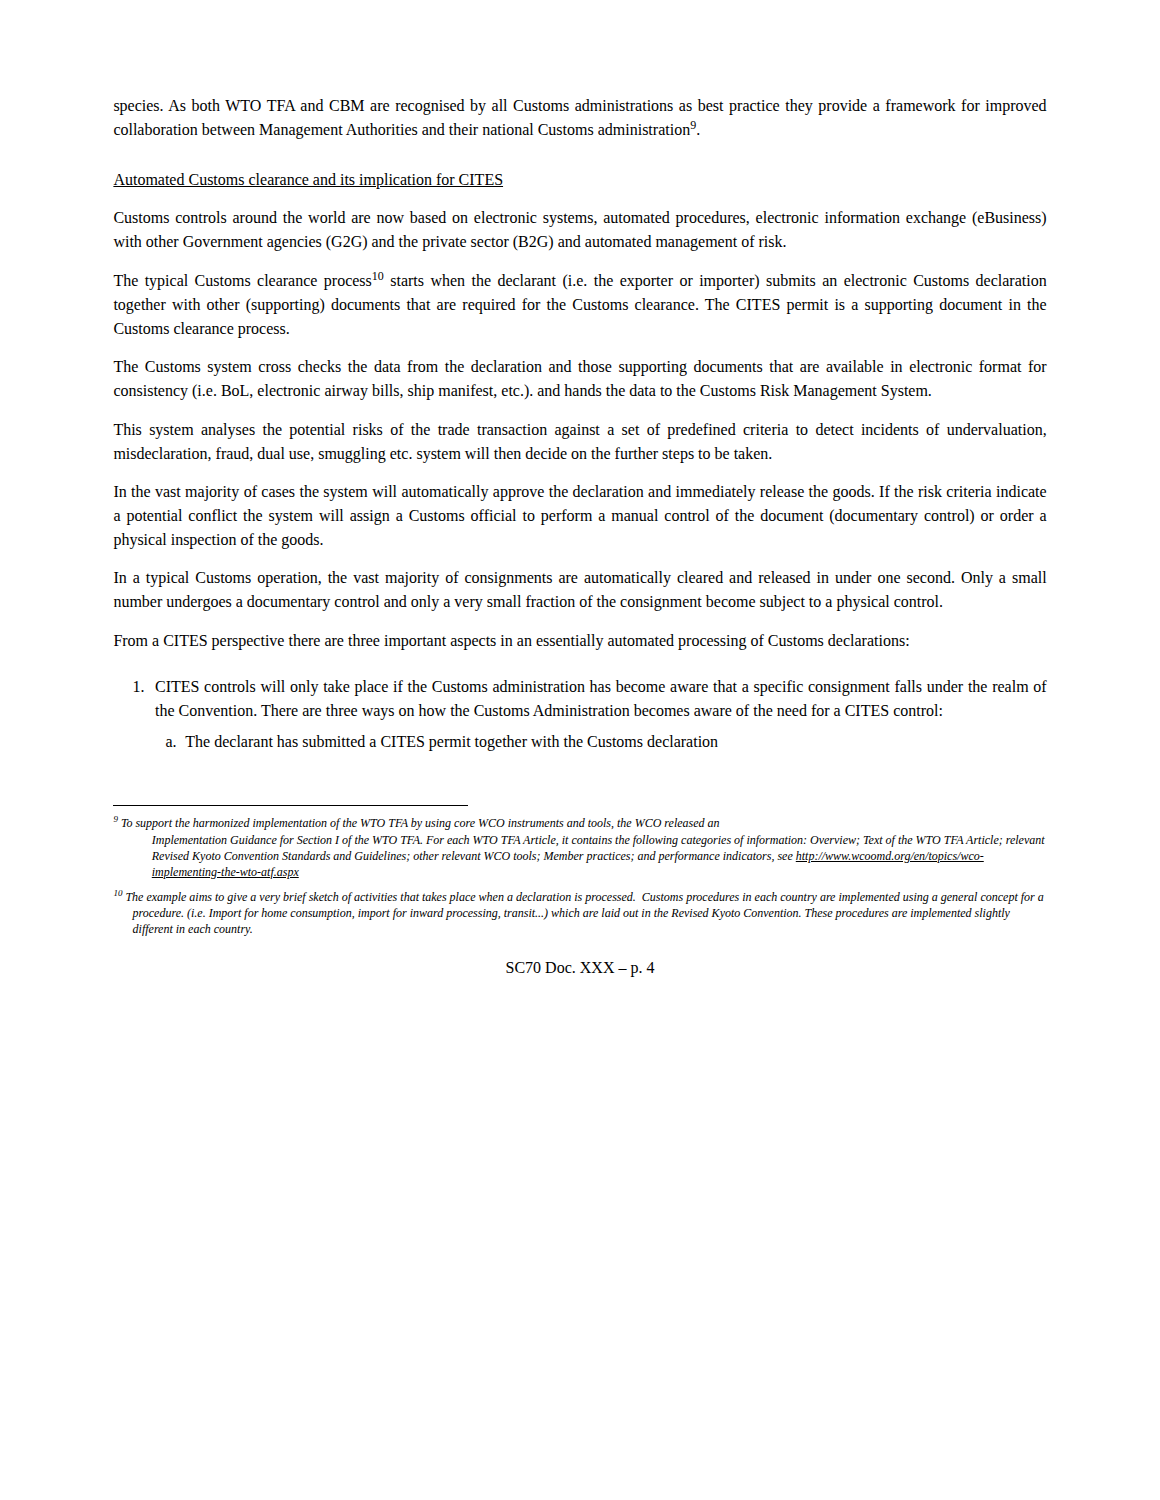species. As both WTO TFA and CBM are recognised by all Customs administrations as best practice they provide a framework for improved collaboration between Management Authorities and their national Customs administration9.
Automated Customs clearance and its implication for CITES
Customs controls around the world are now based on electronic systems, automated procedures, electronic information exchange (eBusiness) with other Government agencies (G2G) and the private sector (B2G) and automated management of risk.
The typical Customs clearance process10 starts when the declarant (i.e. the exporter or importer) submits an electronic Customs declaration together with other (supporting) documents that are required for the Customs clearance. The CITES permit is a supporting document in the Customs clearance process.
The Customs system cross checks the data from the declaration and those supporting documents that are available in electronic format for consistency (i.e. BoL, electronic airway bills, ship manifest, etc.). and hands the data to the Customs Risk Management System.
This system analyses the potential risks of the trade transaction against a set of predefined criteria to detect incidents of undervaluation, misdeclaration, fraud, dual use, smuggling etc. system will then decide on the further steps to be taken.
In the vast majority of cases the system will automatically approve the declaration and immediately release the goods. If the risk criteria indicate a potential conflict the system will assign a Customs official to perform a manual control of the document (documentary control) or order a physical inspection of the goods.
In a typical Customs operation, the vast majority of consignments are automatically cleared and released in under one second. Only a small number undergoes a documentary control and only a very small fraction of the consignment become subject to a physical control.
From a CITES perspective there are three important aspects in an essentially automated processing of Customs declarations:
CITES controls will only take place if the Customs administration has become aware that a specific consignment falls under the realm of the Convention. There are three ways on how the Customs Administration becomes aware of the need for a CITES control:
The declarant has submitted a CITES permit together with the Customs declaration
9 To support the harmonized implementation of the WTO TFA by using core WCO instruments and tools, the WCO released an
Implementation Guidance for Section I of the WTO TFA. For each WTO TFA Article, it contains the following categories of information: Overview; Text of the WTO TFA Article; relevant Revised Kyoto Convention Standards and Guidelines; other relevant WCO tools; Member practices; and performance indicators, see http://www.wcoomd.org/en/topics/wco-implementing-the-wto-atf.aspx
10 The example aims to give a very brief sketch of activities that takes place when a declaration is processed. Customs procedures in each country are implemented using a general concept for a procedure. (i.e. Import for home consumption, import for inward processing, transit...) which are laid out in the Revised Kyoto Convention. These procedures are implemented slightly different in each country.
SC70 Doc. XXX – p. 4